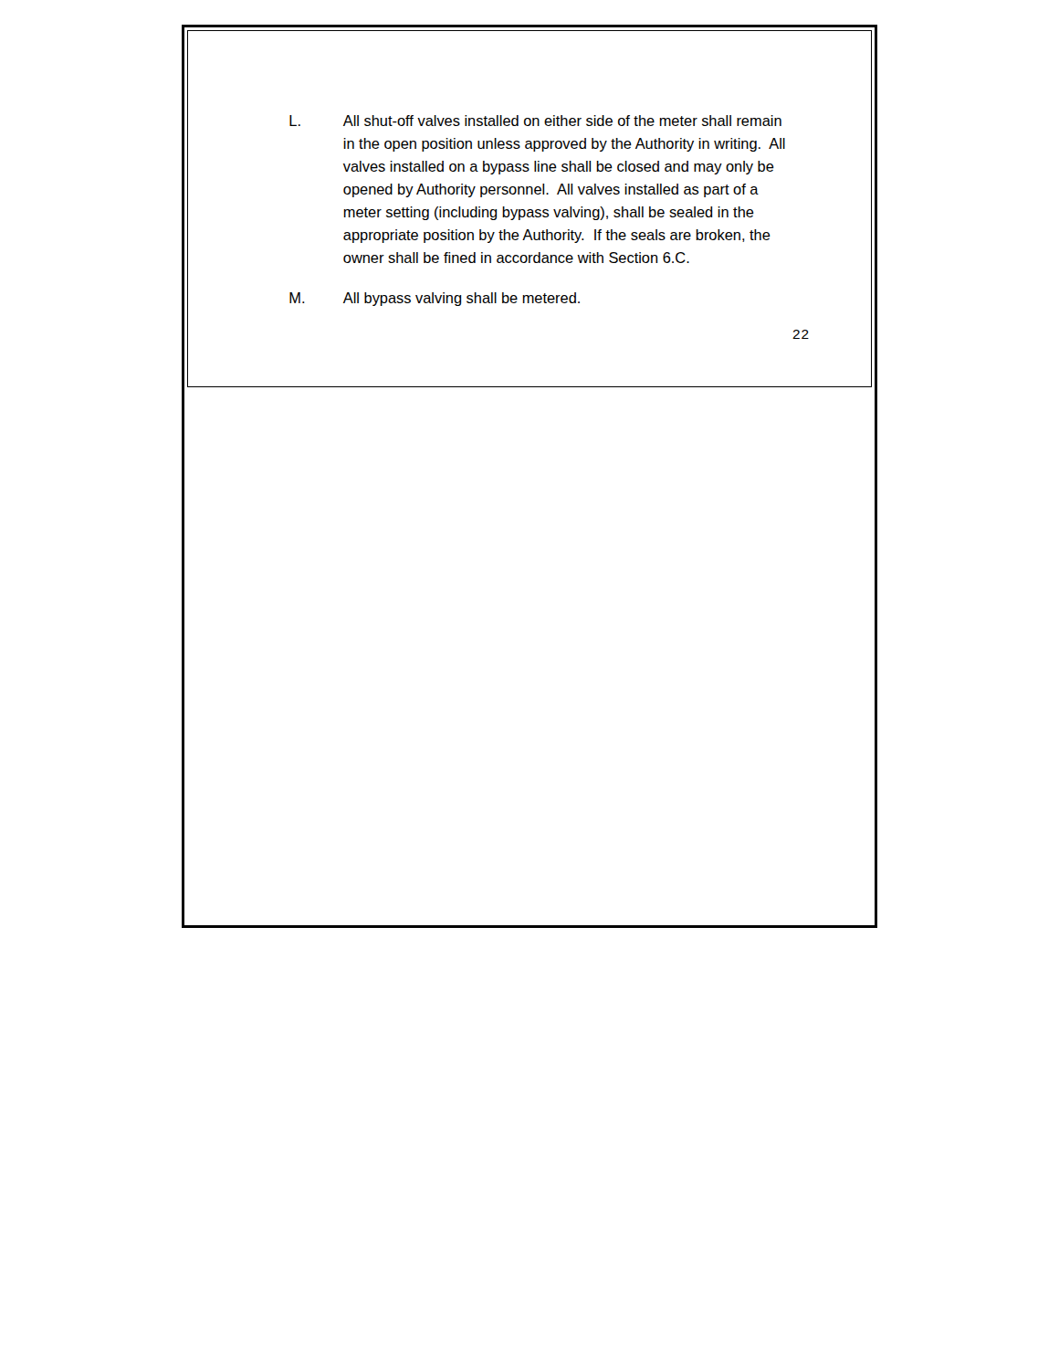L. All shut-off valves installed on either side of the meter shall remain in the open position unless approved by the Authority in writing. All valves installed on a bypass line shall be closed and may only be opened by Authority personnel. All valves installed as part of a meter setting (including bypass valving), shall be sealed in the appropriate position by the Authority. If the seals are broken, the owner shall be fined in accordance with Section 6.C.
M. All bypass valving shall be metered.
22